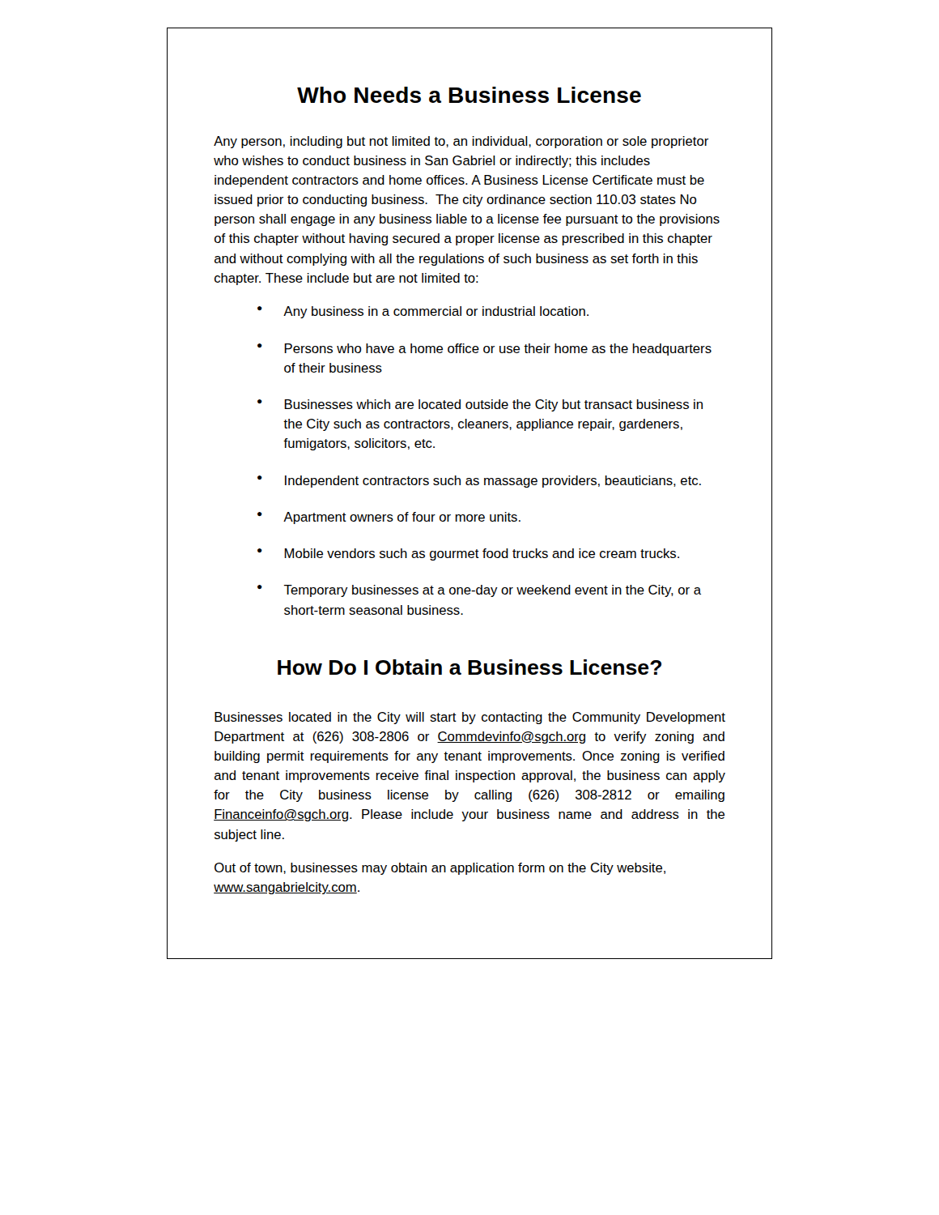Who Needs a Business License
Any person, including but not limited to, an individual, corporation or sole proprietor who wishes to conduct business in San Gabriel or indirectly; this includes independent contractors and home offices. A Business License Certificate must be issued prior to conducting business. The city ordinance section 110.03 states No person shall engage in any business liable to a license fee pursuant to the provisions of this chapter without having secured a proper license as prescribed in this chapter and without complying with all the regulations of such business as set forth in this chapter. These include but are not limited to:
Any business in a commercial or industrial location.
Persons who have a home office or use their home as the headquarters of their business
Businesses which are located outside the City but transact business in the City such as contractors, cleaners, appliance repair, gardeners, fumigators, solicitors, etc.
Independent contractors such as massage providers, beauticians, etc.
Apartment owners of four or more units.
Mobile vendors such as gourmet food trucks and ice cream trucks.
Temporary businesses at a one-day or weekend event in the City, or a short-term seasonal business.
How Do I Obtain a Business License?
Businesses located in the City will start by contacting the Community Development Department at (626) 308-2806 or Commdevinfo@sgch.org to verify zoning and building permit requirements for any tenant improvements. Once zoning is verified and tenant improvements receive final inspection approval, the business can apply for the City business license by calling (626) 308-2812 or emailing Financeinfo@sgch.org. Please include your business name and address in the subject line.
Out of town, businesses may obtain an application form on the City website, www.sangabrielcity.com.